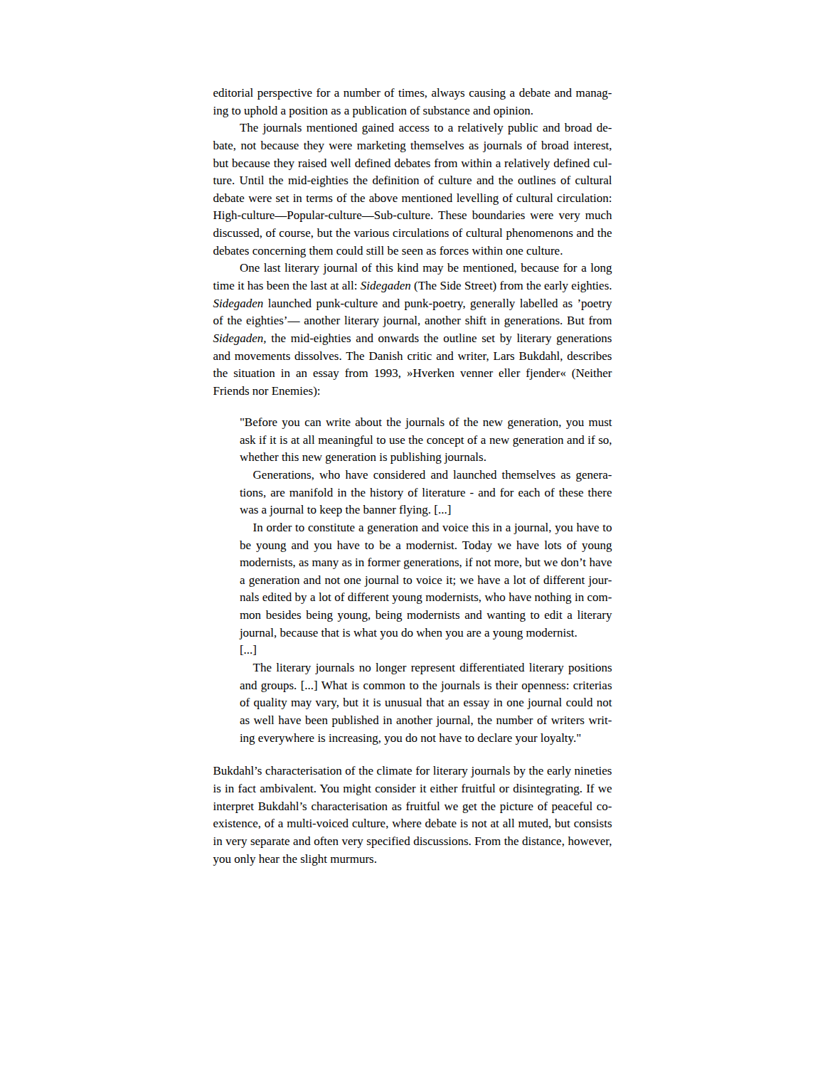editorial perspective for a number of times, always causing a debate and managing to uphold a position as a publication of substance and opinion.
The journals mentioned gained access to a relatively public and broad debate, not because they were marketing themselves as journals of broad interest, but because they raised well defined debates from within a relatively defined culture. Until the mid-eighties the definition of culture and the outlines of cultural debate were set in terms of the above mentioned levelling of cultural circulation: High-culture—Popular-culture—Sub-culture. These boundaries were very much discussed, of course, but the various circulations of cultural phenomenons and the debates concerning them could still be seen as forces within one culture.
One last literary journal of this kind may be mentioned, because for a long time it has been the last at all: Sidegaden (The Side Street) from the early eighties. Sidegaden launched punk-culture and punk-poetry, generally labelled as ’poetry of the eighties’— another literary journal, another shift in generations. But from Sidegaden, the mid-eighties and onwards the outline set by literary generations and movements dissolves. The Danish critic and writer, Lars Bukdahl, describes the situation in an essay from 1993, »Hverken venner eller fjender« (Neither Friends nor Enemies):
"Before you can write about the journals of the new generation, you must ask if it is at all meaningful to use the concept of a new generation and if so, whether this new generation is publishing journals.
Generations, who have considered and launched themselves as gen­erations, are manifold in the history of literature - and for each of these there was a journal to keep the banner flying. [...]
In order to constitute a generation and voice this in a journal, you have to be young and you have to be a modernist. Today we have lots of young modernists, as many as in former generations, if not more, but we don’t have a generation and not one journal to voice it; we have a lot of different journals edited by a lot of different young modernists, who have nothing in common besides being young, being modernists and wanting to edit a literary journal, because that is what you do when you are a young modernist.
[...]
The literary journals no longer represent differentiated literary positions and groups. [...] What is common to the journals is their openness: criterias of quality may vary, but it is unusual that an essay in one journal could not as well have been published in another journal, the number of writers writing everywhere is increasing, you do not have to declare your loyalty."
Bukdahl’s characterisation of the climate for literary journals by the early nineties is in fact ambivalent. You might consider it either fruitful or disintegrating. If we interpret Bukdahl’s characterisation as fruitful we get the picture of peaceful co-existence, of a multi-voiced culture, where debate is not at all muted, but consists in very separate and often very specified discussions. From the distance, however, you only hear the slight murmurs.